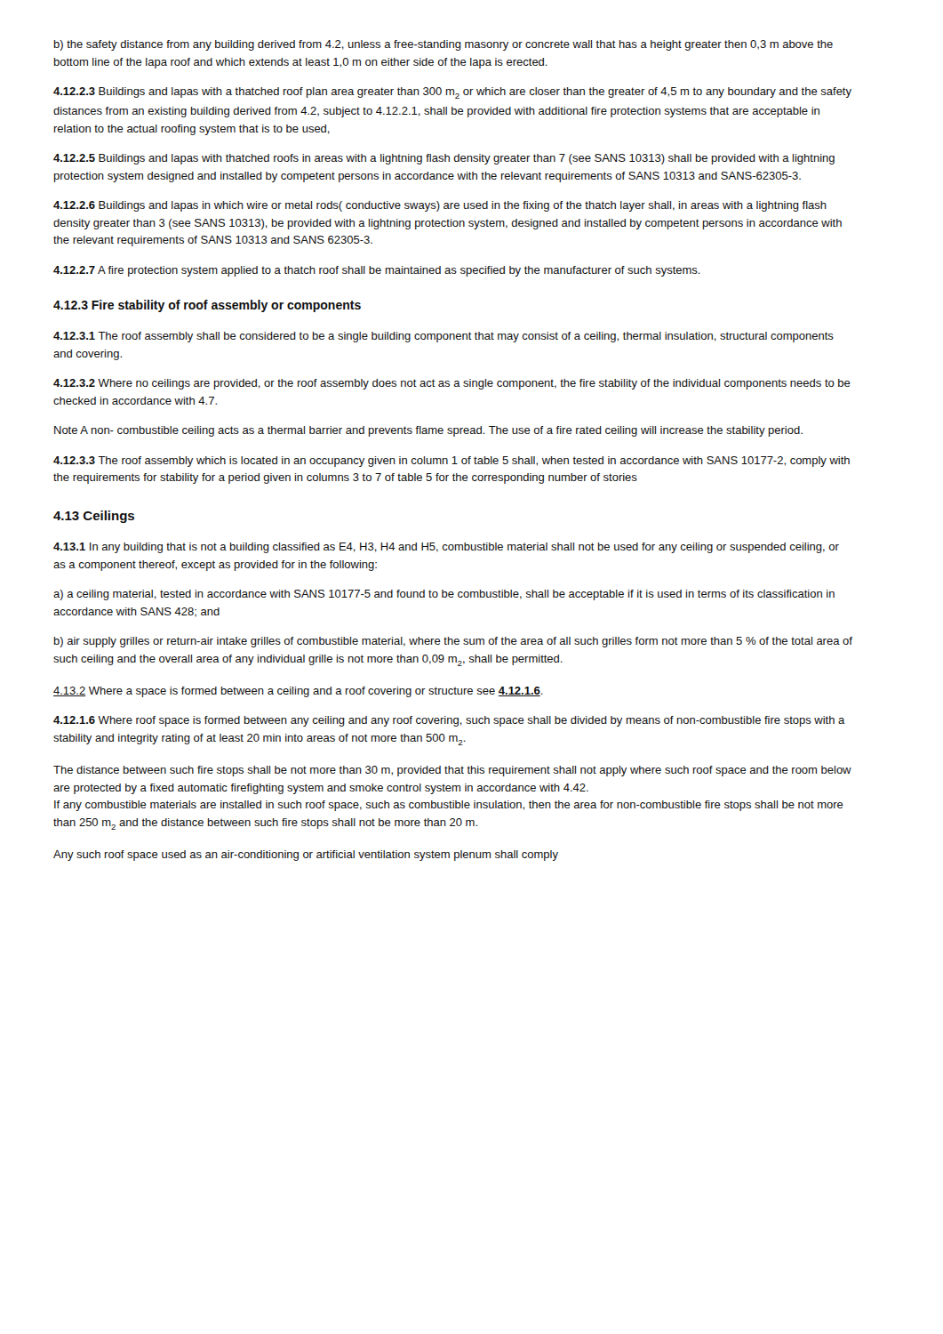b) the safety distance from any building derived from 4.2, unless a free-standing masonry or concrete wall that has a height greater then 0,3 m above the bottom line of the lapa roof and which extends at least 1,0 m on either side of the lapa is erected.
4.12.2.3 Buildings and lapas with a thatched roof plan area greater than 300 m2 or which are closer than the greater of 4,5 m to any boundary and the safety distances from an existing building derived from 4.2, subject to 4.12.2.1, shall be provided with additional fire protection systems that are acceptable in relation to the actual roofing system that is to be used,
4.12.2.5 Buildings and lapas with thatched roofs in areas with a lightning flash density greater than 7 (see SANS 10313) shall be provided with a lightning protection system designed and installed by competent persons in accordance with the relevant requirements of SANS 10313 and SANS-62305-3.
4.12.2.6 Buildings and lapas in which wire or metal rods( conductive sways) are used in the fixing of the thatch layer shall, in areas with a lightning flash density greater than 3 (see SANS 10313), be provided with a lightning protection system, designed and installed by competent persons in accordance with the relevant requirements of SANS 10313 and SANS 62305-3.
4.12.2.7 A fire protection system applied to a thatch roof shall be maintained as specified by the manufacturer of such systems.
4.12.3 Fire stability of roof assembly or components
4.12.3.1 The roof assembly shall be considered to be a single building component that may consist of a ceiling, thermal insulation, structural components and covering.
4.12.3.2 Where no ceilings are provided, or the roof assembly does not act as a single component, the fire stability of the individual components needs to be checked in accordance with 4.7.
Note A non- combustible ceiling acts as a thermal barrier and prevents flame spread. The use of a fire rated ceiling will increase the stability period.
4.12.3.3 The roof assembly which is located in an occupancy given in column 1 of table 5 shall, when tested in accordance with SANS 10177-2, comply with the requirements for stability for a period given in columns 3 to 7 of table 5 for the corresponding number of stories
4.13 Ceilings
4.13.1 In any building that is not a building classified as E4, H3, H4 and H5, combustible material shall not be used for any ceiling or suspended ceiling, or as a component thereof, except as provided for in the following:
a) a ceiling material, tested in accordance with SANS 10177-5 and found to be combustible, shall be acceptable if it is used in terms of its classification in accordance with SANS 428; and
b) air supply grilles or return-air intake grilles of combustible material, where the sum of the area of all such grilles form not more than 5 % of the total area of such ceiling and the overall area of any individual grille is not more than 0,09 m2, shall be permitted.
4.13.2 Where a space is formed between a ceiling and a roof covering or structure see 4.12.1.6.
4.12.1.6 Where roof space is formed between any ceiling and any roof covering, such space shall be divided by means of non-combustible fire stops with a stability and integrity rating of at least 20 min into areas of not more than 500 m2.
The distance between such fire stops shall be not more than 30 m, provided that this requirement shall not apply where such roof space and the room below are protected by a fixed automatic firefighting system and smoke control system in accordance with 4.42.
If any combustible materials are installed in such roof space, such as combustible insulation, then the area for non-combustible fire stops shall be not more than 250 m2 and the distance between such fire stops shall not be more than 20 m.
Any such roof space used as an air-conditioning or artificial ventilation system plenum shall comply